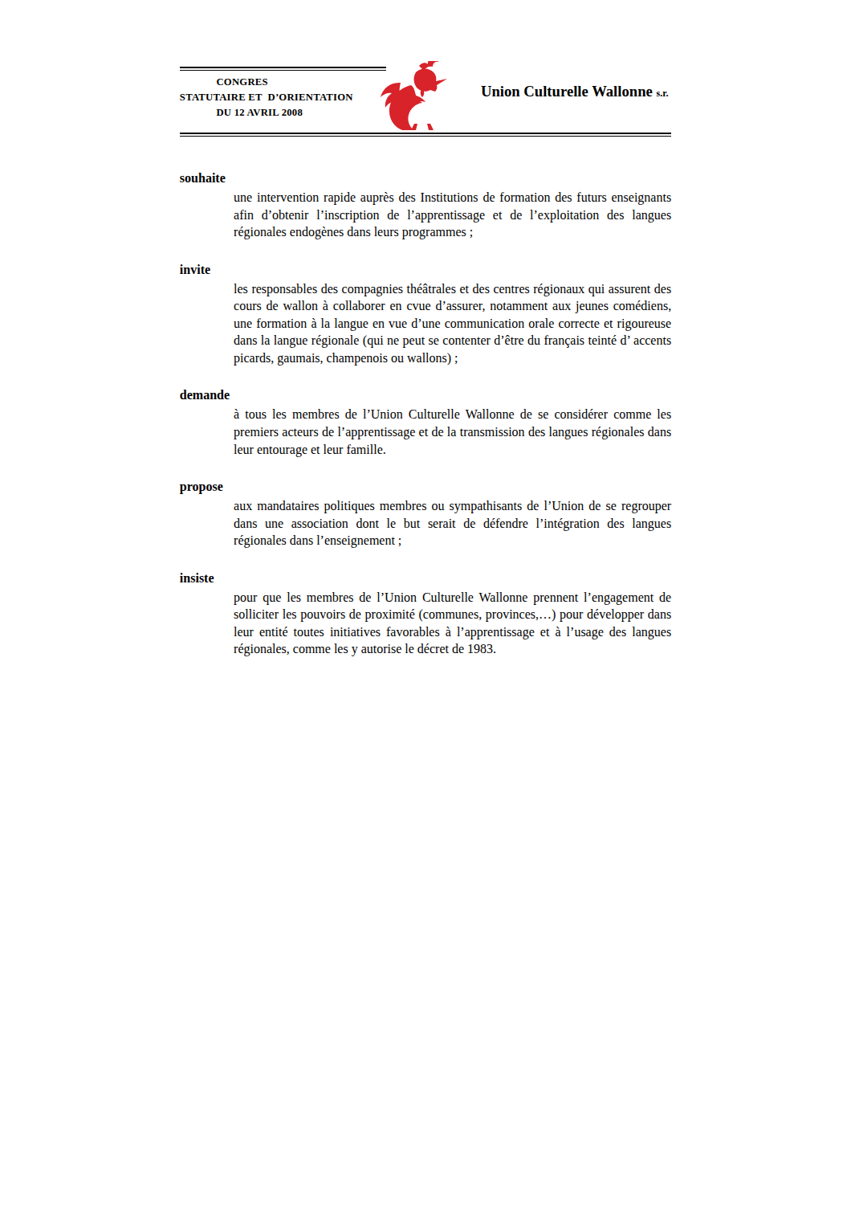CONGRES STATUTAIRE ET D’ORIENTATION DU 12 AVRIL 2008
Union Culturelle Wallonne s.r.
souhaite
une intervention rapide auprès des Institutions de formation des futurs enseignants afin d’obtenir l’inscription de l’apprentissage et de l’exploitation des langues régionales endogènes dans leurs programmes ;
invite
les responsables des compagnies théâtrales et des centres régionaux qui assurent des cours de wallon à collaborer en cvue d’assurer, notamment aux jeunes comédiens, une formation à la langue en vue d’une communication orale correcte et rigoureuse dans la langue régionale (qui ne peut se contenter d’être du français teinté d’ accents picards, gaumais, champenois ou wallons) ;
demande
à tous les membres de l’Union Culturelle Wallonne de se considérer comme les premiers acteurs de l’apprentissage et de la transmission des langues régionales dans leur entourage et leur famille.
propose
aux mandataires politiques membres ou sympathisants de l’Union de se regrouper dans une association dont le but serait de défendre l’intégration des langues régionales dans l’enseignement ;
insiste
pour que les membres de l’Union Culturelle Wallonne prennent l’engagement de solliciter les pouvoirs de proximité (communes, provinces,…) pour développer dans leur entité toutes initiatives favorables à l’apprentissage et à l’usage des langues régionales, comme les y autorise le décret de 1983.